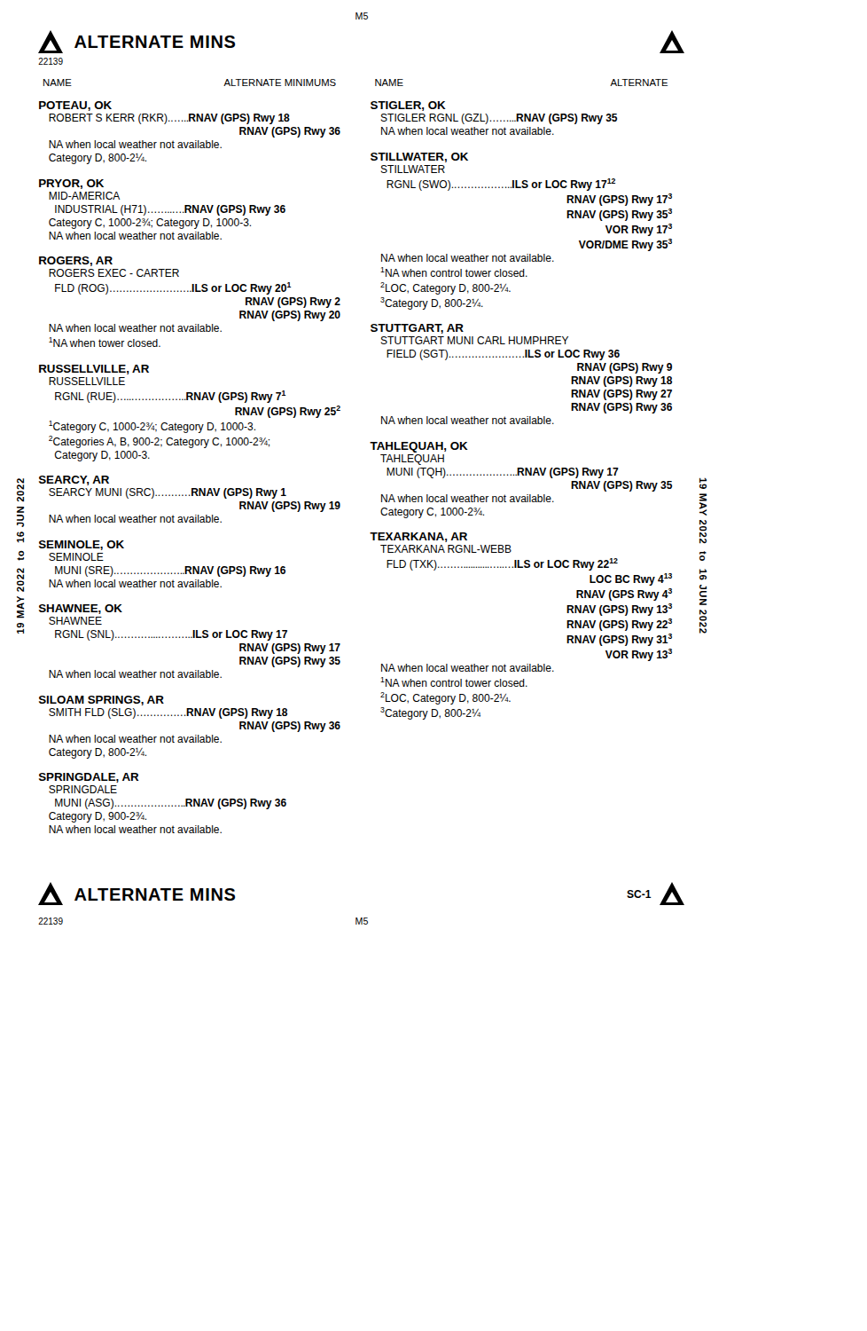M5
ALTERNATE MINS
22139
NAME ALTERNATE MINIMUMS
POTEAU, OK
ROBERT S KERR (RKR)..….. RNAV (GPS) Rwy 18 RNAV (GPS) Rwy 36
NA when local weather not available.
Category D, 800-2¼.
PRYOR, OK
MID-AMERICA
INDUSTRIAL (H71)……..…. RNAV (GPS) Rwy 36
Category C, 1000-2¾; Category D, 1000-3.
NA when local weather not available.
ROGERS, AR
ROGERS EXEC - CARTER
FLD (ROG)……………………. ILS or LOC Rwy 201 RNAV (GPS) Rwy 2 RNAV (GPS) Rwy 20
NA when local weather not available.
1NA when tower closed.
RUSSELLVILLE, AR
RUSSELLVILLE
RGNL (RUE)…..…………….. RNAV (GPS) Rwy 71 RNAV (GPS) Rwy 252
1Category C, 1000-2¾; Category D, 1000-3.
2Categories A, B, 900-2; Category C, 1000-2¾;
Category D, 1000-3.
SEARCY, AR
SEARCY MUNI (SRC)..………RNAV (GPS) Rwy 1 RNAV (GPS) Rwy 19
NA when local weather not available.
SEMINOLE, OK
SEMINOLE
MUNI (SRE)..……………….. RNAV (GPS) Rwy 16
NA when local weather not available.
SHAWNEE, OK
SHAWNEE
RGNL (SNL)..………...……….. ILS or LOC Rwy 17 RNAV (GPS) Rwy 17 RNAV (GPS) Rwy 35
NA when local weather not available.
SILOAM SPRINGS, AR
SMITH FLD (SLG)……………RNAV (GPS) Rwy 18 RNAV (GPS) Rwy 36
NA when local weather not available.
Category D, 800-2¼.
SPRINGDALE, AR
SPRINGDALE
MUNI (ASG)..……………….. RNAV (GPS) Rwy 36
Category D, 900-2¾.
NA when local weather not available.
NAME ALTERNATE
STIGLER, OK
STIGLER RGNL (GZL)……... RNAV (GPS) Rwy 35
NA when local weather not available.
STILLWATER, OK
STILLWATER
RGNL (SWO)..…………….. ILS or LOC Rwy 1712 RNAV (GPS) Rwy 173 RNAV (GPS) Rwy 353 VOR Rwy 173 VOR/DME Rwy 353
NA when local weather not available.
1NA when control tower closed.
2LOC, Category D, 800-2¼.
3Category D, 800-2¼.
STUTTGART, AR
STUTTGART MUNI CARL HUMPHREY
FIELD (SGT)..…………………ILS or LOC Rwy 36 RNAV (GPS) Rwy 9 RNAV (GPS) Rwy 18 RNAV (GPS) Rwy 27 RNAV (GPS) Rwy 36
NA when local weather not available.
TAHLEQUAH, OK
TAHLEQUAH
MUNI (TQH)..……………….. RNAV (GPS) Rwy 17 RNAV (GPS) Rwy 35
NA when local weather not available.
Category C, 1000-2¾.
TEXARKANA, AR
TEXARKANA RGNL-WEBB
FLD (TXK)..……...........…..…ILS or LOC Rwy 2212 LOC BC Rwy 413 RNAV (GPS Rwy 43 RNAV (GPS) Rwy 133 RNAV (GPS) Rwy 223 RNAV (GPS) Rwy 313 VOR Rwy 133
NA when local weather not available.
1NA when control tower closed.
2LOC, Category D, 800-2¼.
3Category D, 800-2¼
19 MAY 2022 to 16 JUN 2022
19 MAY 2022 to 16 JUN 2022
ALTERNATE MINS
SC-1
22139
M5